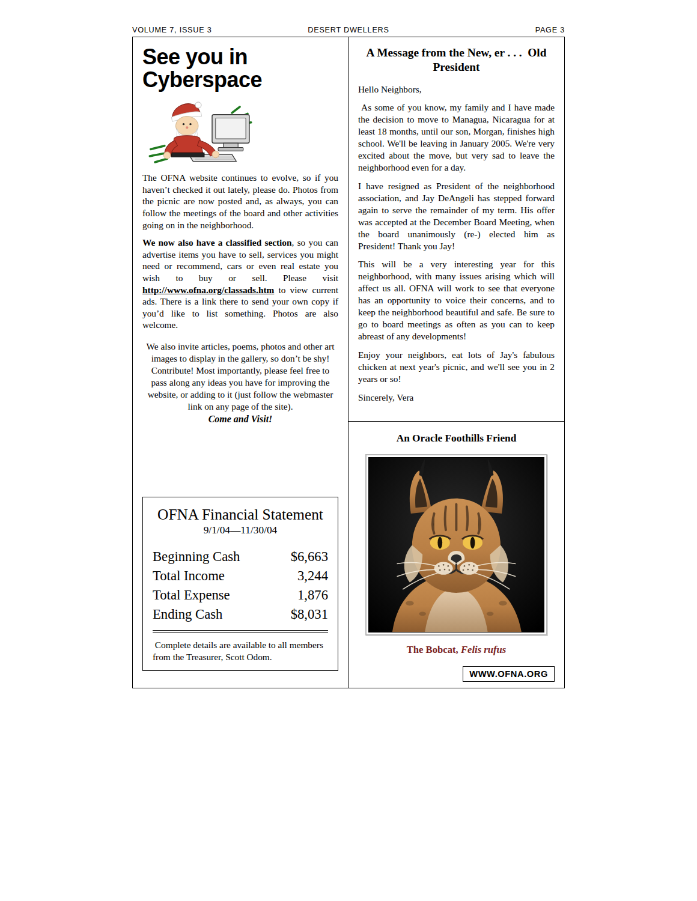VOLUME 7, ISSUE 3
DESERT DWELLERS
PAGE 3
See you in Cyberspace
The OFNA website continues to evolve, so if you haven’t checked it out lately, please do. Photos from the picnic are now posted and, as always, you can follow the meetings of the board and other activities going on in the neighborhood.
We now also have a classified section, so you can advertise items you have to sell, services you might need or recommend, cars or even real estate you wish to buy or sell. Please visit http://www.ofna.org/classads.htm to view current ads. There is a link there to send your own copy if you’d like to list something. Photos are also welcome.
We also invite articles, poems, photos and other art images to display in the gallery, so don’t be shy! Contribute! Most importantly, please feel free to pass along any ideas you have for improving the website, or adding to it (just follow the webmaster link on any page of the site).
Come and Visit!
OFNA Financial Statement
9/1/04—11/30/04
| Beginning Cash | $6,663 |
| Total Income | 3,244 |
| Total Expense | 1,876 |
| Ending Cash | $8,031 |
Complete details are available to all members from the Treasurer, Scott Odom.
A Message from the New, er . . . Old President
Hello Neighbors,
As some of you know, my family and I have made the decision to move to Managua, Nicaragua for at least 18 months, until our son, Morgan, finishes high school. We'll be leaving in January 2005. We're very excited about the move, but very sad to leave the neighborhood even for a day.
I have resigned as President of the neighborhood association, and Jay DeAngeli has stepped forward again to serve the remainder of my term. His offer was accepted at the December Board Meeting, when the board unanimously (re-) elected him as President! Thank you Jay!
This will be a very interesting year for this neighborhood, with many issues arising which will affect us all. OFNA will work to see that everyone has an opportunity to voice their concerns, and to keep the neighborhood beautiful and safe. Be sure to go to board meetings as often as you can to keep abreast of any developments!
Enjoy your neighbors, eat lots of Jay's fabulous chicken at next year's picnic, and we'll see you in 2 years or so!
Sincerely, Vera
An Oracle Foothills Friend
The Bobcat, Felis rufus
WWW.OFNA.ORG